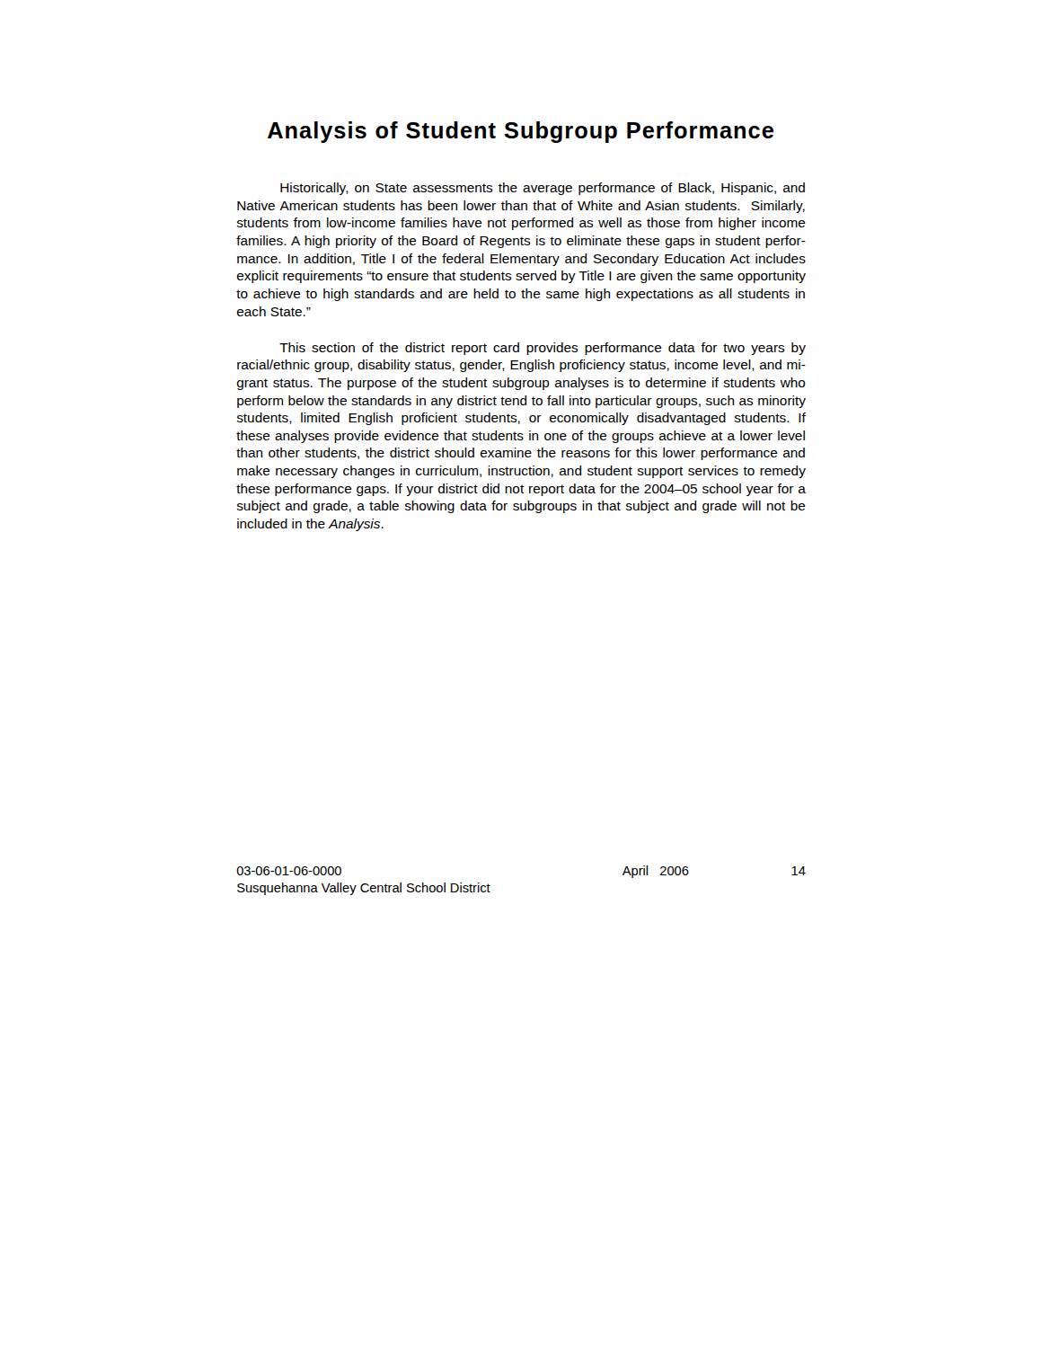Analysis of Student Subgroup Performance
Historically, on State assessments the average performance of Black, Hispanic, and Native American students has been lower than that of White and Asian students. Similarly, students from low-income families have not performed as well as those from higher income families. A high priority of the Board of Regents is to eliminate these gaps in student performance. In addition, Title I of the federal Elementary and Secondary Education Act includes explicit requirements “to ensure that students served by Title I are given the same opportunity to achieve to high standards and are held to the same high expectations as all students in each State.”
This section of the district report card provides performance data for two years by racial/ethnic group, disability status, gender, English proficiency status, income level, and migrant status. The purpose of the student subgroup analyses is to determine if students who perform below the standards in any district tend to fall into particular groups, such as minority students, limited English proficient students, or economically disadvantaged students. If these analyses provide evidence that students in one of the groups achieve at a lower level than other students, the district should examine the reasons for this lower performance and make necessary changes in curriculum, instruction, and student support services to remedy these performance gaps. If your district did not report data for the 2004–05 school year for a subject and grade, a table showing data for subgroups in that subject and grade will not be included in the Analysis.
03-06-01-06-0000Susquehanna Valley Central School District
April 2006
14